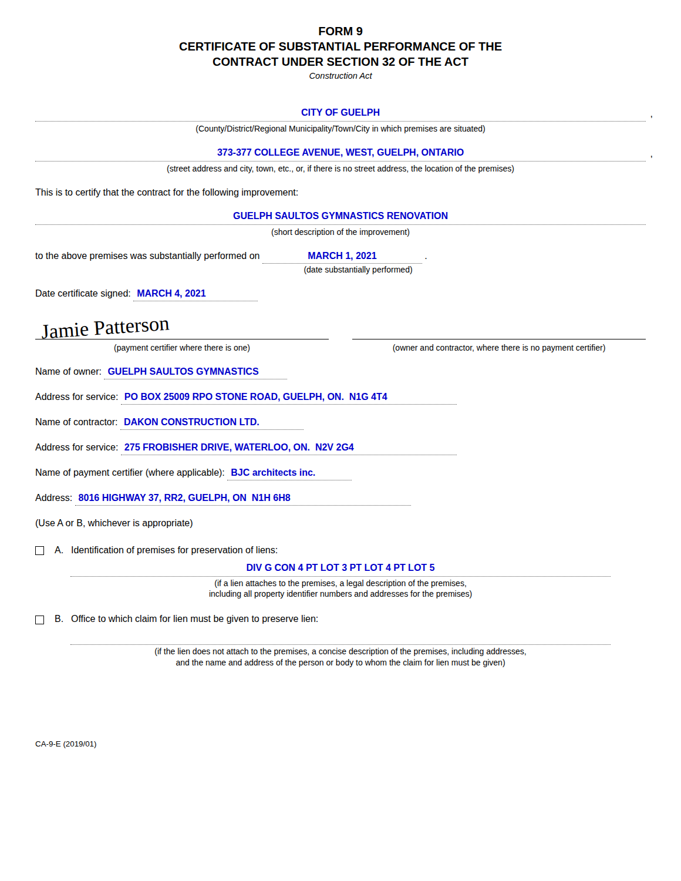FORM 9
CERTIFICATE OF SUBSTANTIAL PERFORMANCE OF THE
CONTRACT UNDER SECTION 32 OF THE ACT
Construction Act
CITY OF GUELPH,
(County/District/Regional Municipality/Town/City in which premises are situated)
373-377 COLLEGE AVENUE, WEST, GUELPH, ONTARIO,
(street address and city, town, etc., or, if there is no street address, the location of the premises)
This is to certify that the contract for the following improvement:
GUELPH SAULTOS GYMNASTICS RENOVATION
(short description of the improvement)
to the above premises was substantially performed on MARCH 1, 2021 .
(date substantially performed)
Date certificate signed: MARCH 4, 2021
Jamie Patterson
(payment certifier where there is one)
(owner and contractor, where there is no payment certifier)
Name of owner: GUELPH SAULTOS GYMNASTICS
Address for service: PO BOX 25009 RPO STONE ROAD, GUELPH, ON. N1G 4T4
Name of contractor: DAKON CONSTRUCTION LTD.
Address for service: 275 FROBISHER DRIVE, WATERLOO, ON. N2V 2G4
Name of payment certifier (where applicable): BJC architects inc.
Address: 8016 HIGHWAY 37, RR2, GUELPH, ON N1H 6H8
(Use A or B, whichever is appropriate)
A. Identification of premises for preservation of liens:
DIV G CON 4 PT LOT 3 PT LOT 4 PT LOT 5
(if a lien attaches to the premises, a legal description of the premises,
including all property identifier numbers and addresses for the premises)
B. Office to which claim for lien must be given to preserve lien:
(if the lien does not attach to the premises, a concise description of the premises, including addresses,
and the name and address of the person or body to whom the claim for lien must be given)
CA-9-E (2019/01)